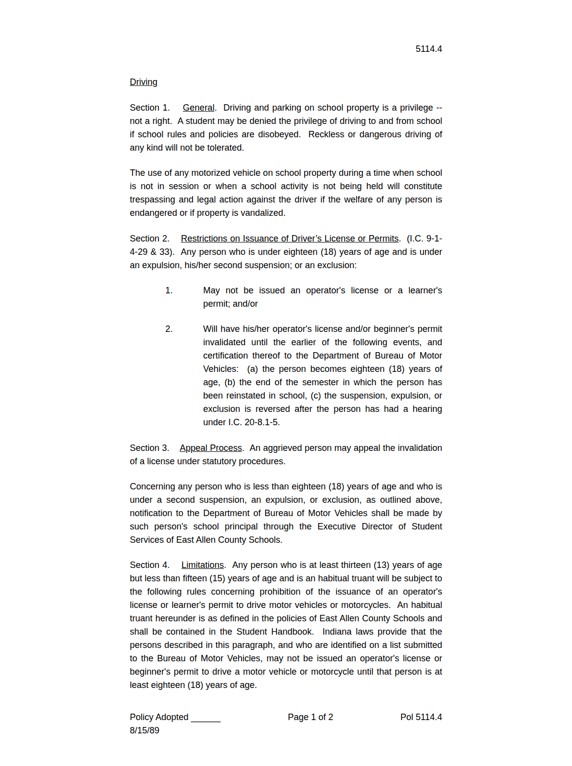5114.4
Driving
Section 1. General. Driving and parking on school property is a privilege -- not a right. A student may be denied the privilege of driving to and from school if school rules and policies are disobeyed. Reckless or dangerous driving of any kind will not be tolerated.
The use of any motorized vehicle on school property during a time when school is not in session or when a school activity is not being held will constitute trespassing and legal action against the driver if the welfare of any person is endangered or if property is vandalized.
Section 2. Restrictions on Issuance of Driver’s License or Permits. (I.C. 9-1-4-29 & 33). Any person who is under eighteen (18) years of age and is under an expulsion, his/her second suspension; or an exclusion:
1. May not be issued an operator's license or a learner's permit; and/or
2. Will have his/her operator's license and/or beginner's permit invalidated until the earlier of the following events, and certification thereof to the Department of Bureau of Motor Vehicles: (a) the person becomes eighteen (18) years of age, (b) the end of the semester in which the person has been reinstated in school, (c) the suspension, expulsion, or exclusion is reversed after the person has had a hearing under I.C. 20-8.1-5.
Section 3. Appeal Process. An aggrieved person may appeal the invalidation of a license under statutory procedures.
Concerning any person who is less than eighteen (18) years of age and who is under a second suspension, an expulsion, or exclusion, as outlined above, notification to the Department of Bureau of Motor Vehicles shall be made by such person's school principal through the Executive Director of Student Services of East Allen County Schools.
Section 4. Limitations. Any person who is at least thirteen (13) years of age but less than fifteen (15) years of age and is an habitual truant will be subject to the following rules concerning prohibition of the issuance of an operator's license or learner's permit to drive motor vehicles or motorcycles. An habitual truant hereunder is as defined in the policies of East Allen County Schools and shall be contained in the Student Handbook. Indiana laws provide that the persons described in this paragraph, and who are identified on a list submitted to the Bureau of Motor Vehicles, may not be issued an operator's license or beginner's permit to drive a motor vehicle or motorcycle until that person is at least eighteen (18) years of age.
Policy Adopted ______ 8/15/89
Page 1 of 2
Pol 5114.4